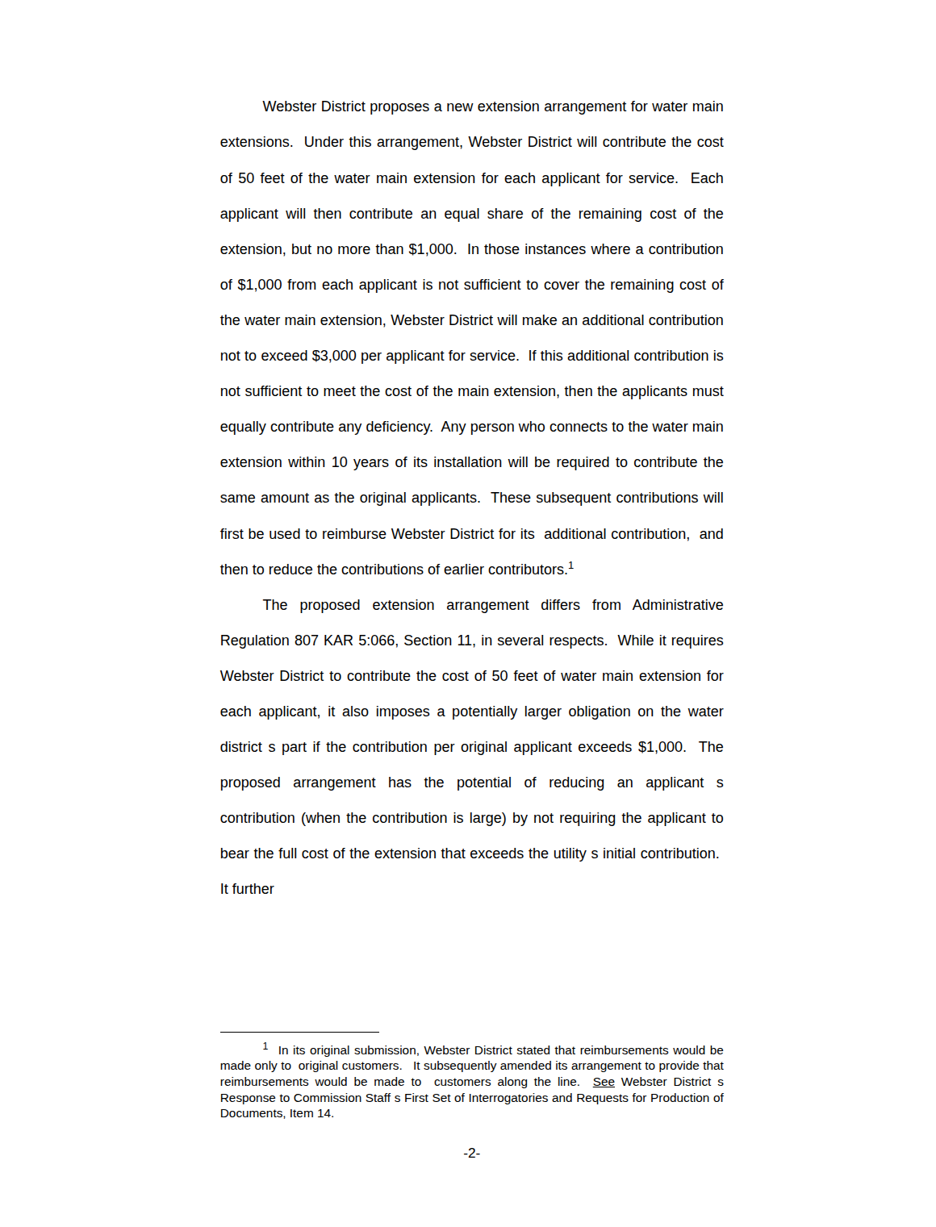Webster District proposes a new extension arrangement for water main extensions. Under this arrangement, Webster District will contribute the cost of 50 feet of the water main extension for each applicant for service. Each applicant will then contribute an equal share of the remaining cost of the extension, but no more than $1,000. In those instances where a contribution of $1,000 from each applicant is not sufficient to cover the remaining cost of the water main extension, Webster District will make an additional contribution not to exceed $3,000 per applicant for service. If this additional contribution is not sufficient to meet the cost of the main extension, then the applicants must equally contribute any deficiency. Any person who connects to the water main extension within 10 years of its installation will be required to contribute the same amount as the original applicants. These subsequent contributions will first be used to reimburse Webster District for its additional contribution, and then to reduce the contributions of earlier contributors.1
The proposed extension arrangement differs from Administrative Regulation 807 KAR 5:066, Section 11, in several respects. While it requires Webster District to contribute the cost of 50 feet of water main extension for each applicant, it also imposes a potentially larger obligation on the water district s part if the contribution per original applicant exceeds $1,000. The proposed arrangement has the potential of reducing an applicant s contribution (when the contribution is large) by not requiring the applicant to bear the full cost of the extension that exceeds the utility s initial contribution. It further
1 In its original submission, Webster District stated that reimbursements would be made only to original customers. It subsequently amended its arrangement to provide that reimbursements would be made to customers along the line. See Webster District s Response to Commission Staff s First Set of Interrogatories and Requests for Production of Documents, Item 14.
-2-